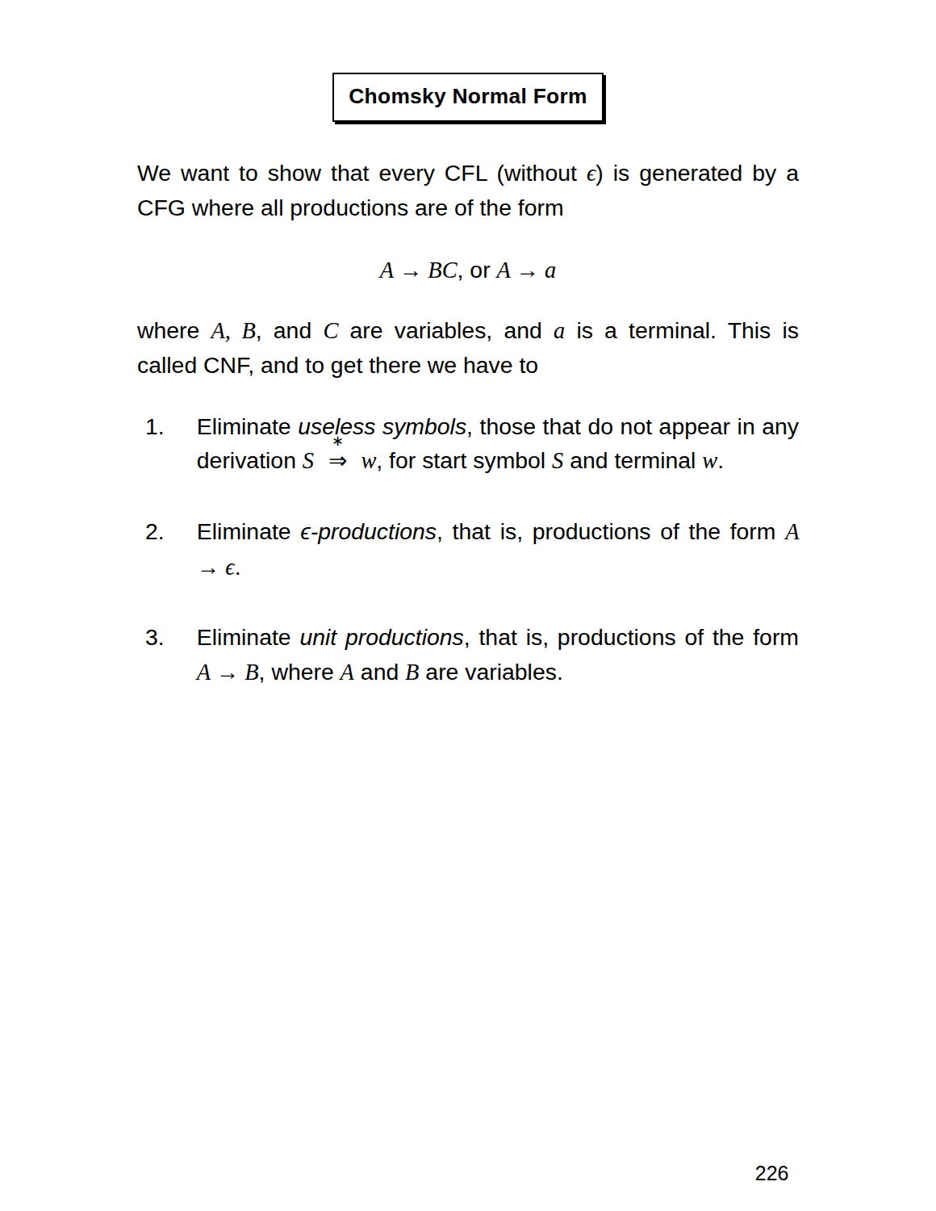Chomsky Normal Form
We want to show that every CFL (without ϵ) is generated by a CFG where all productions are of the form
A → BC, or A → a
where A, B, and C are variables, and a is a terminal. This is called CNF, and to get there we have to
Eliminate useless symbols, those that do not appear in any derivation S ∗⇒ w, for start symbol S and terminal w.
Eliminate ϵ-productions, that is, productions of the form A → ϵ.
Eliminate unit productions, that is, productions of the form A → B, where A and B are variables.
226